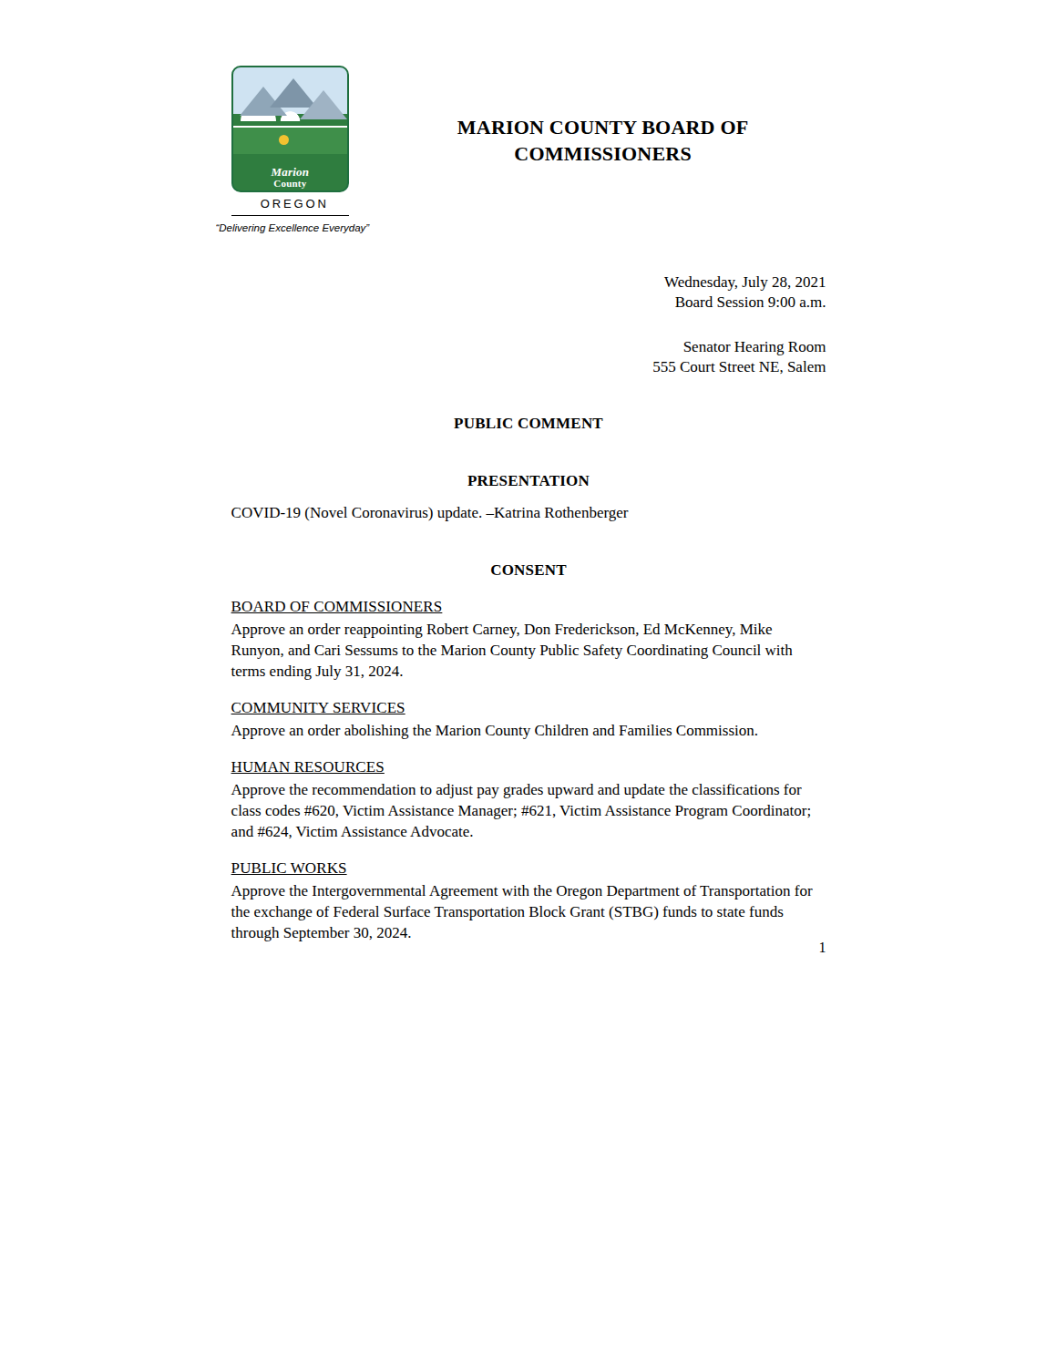Marion County
OREGON
“Delivering Excellence Everyday”
MARION COUNTY BOARD OF COMMISSIONERS
Wednesday, July 28, 2021
Board Session 9:00 a.m.
Senator Hearing Room
555 Court Street NE, Salem
PUBLIC COMMENT
PRESENTATION
COVID-19 (Novel Coronavirus) update. –Katrina Rothenberger
CONSENT
BOARD OF COMMISSIONERS
Approve an order reappointing Robert Carney, Don Frederickson, Ed McKenney, Mike Runyon, and Cari Sessums to the Marion County Public Safety Coordinating Council with terms ending July 31, 2024.
COMMUNITY SERVICES
Approve an order abolishing the Marion County Children and Families Commission.
HUMAN RESOURCES
Approve the recommendation to adjust pay grades upward and update the classifications for class codes #620, Victim Assistance Manager; #621, Victim Assistance Program Coordinator; and #624, Victim Assistance Advocate.
PUBLIC WORKS
Approve the Intergovernmental Agreement with the Oregon Department of Transportation for the exchange of Federal Surface Transportation Block Grant (STBG) funds to state funds through September 30, 2024.
1